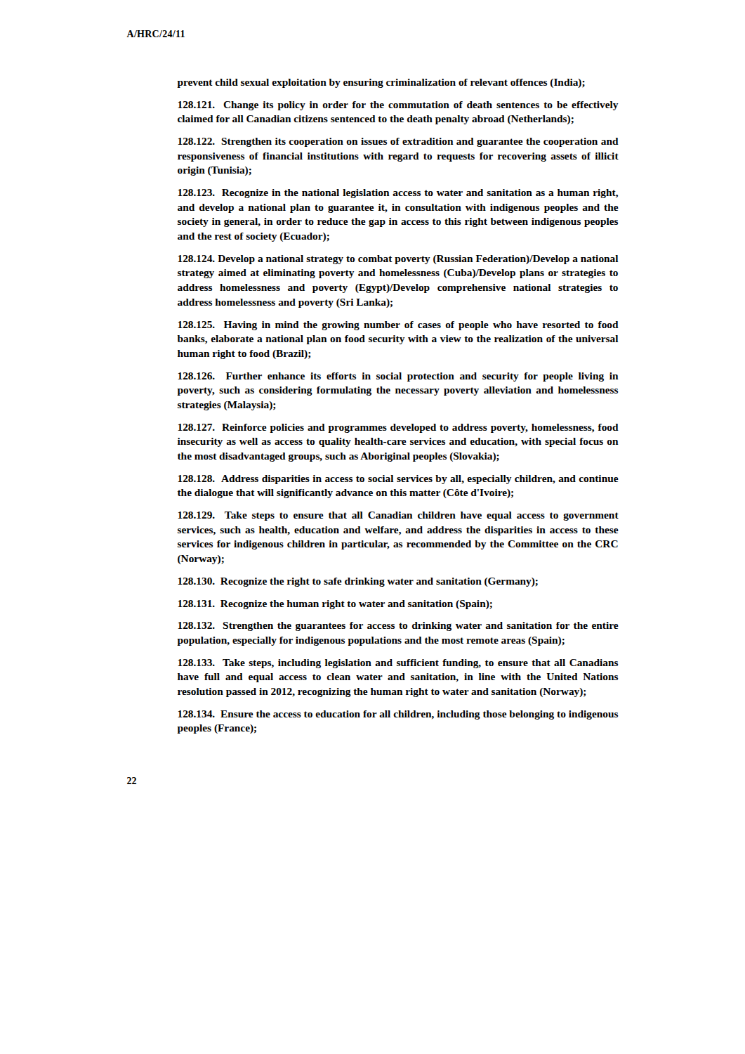A/HRC/24/11
prevent child sexual exploitation by ensuring criminalization of relevant offences (India);
128.121. Change its policy in order for the commutation of death sentences to be effectively claimed for all Canadian citizens sentenced to the death penalty abroad (Netherlands);
128.122. Strengthen its cooperation on issues of extradition and guarantee the cooperation and responsiveness of financial institutions with regard to requests for recovering assets of illicit origin (Tunisia);
128.123. Recognize in the national legislation access to water and sanitation as a human right, and develop a national plan to guarantee it, in consultation with indigenous peoples and the society in general, in order to reduce the gap in access to this right between indigenous peoples and the rest of society (Ecuador);
128.124. Develop a national strategy to combat poverty (Russian Federation)/Develop a national strategy aimed at eliminating poverty and homelessness (Cuba)/Develop plans or strategies to address homelessness and poverty (Egypt)/Develop comprehensive national strategies to address homelessness and poverty (Sri Lanka);
128.125. Having in mind the growing number of cases of people who have resorted to food banks, elaborate a national plan on food security with a view to the realization of the universal human right to food (Brazil);
128.126. Further enhance its efforts in social protection and security for people living in poverty, such as considering formulating the necessary poverty alleviation and homelessness strategies (Malaysia);
128.127. Reinforce policies and programmes developed to address poverty, homelessness, food insecurity as well as access to quality health-care services and education, with special focus on the most disadvantaged groups, such as Aboriginal peoples (Slovakia);
128.128. Address disparities in access to social services by all, especially children, and continue the dialogue that will significantly advance on this matter (Côte d'Ivoire);
128.129. Take steps to ensure that all Canadian children have equal access to government services, such as health, education and welfare, and address the disparities in access to these services for indigenous children in particular, as recommended by the Committee on the CRC (Norway);
128.130. Recognize the right to safe drinking water and sanitation (Germany);
128.131. Recognize the human right to water and sanitation (Spain);
128.132. Strengthen the guarantees for access to drinking water and sanitation for the entire population, especially for indigenous populations and the most remote areas (Spain);
128.133. Take steps, including legislation and sufficient funding, to ensure that all Canadians have full and equal access to clean water and sanitation, in line with the United Nations resolution passed in 2012, recognizing the human right to water and sanitation (Norway);
128.134. Ensure the access to education for all children, including those belonging to indigenous peoples (France);
22